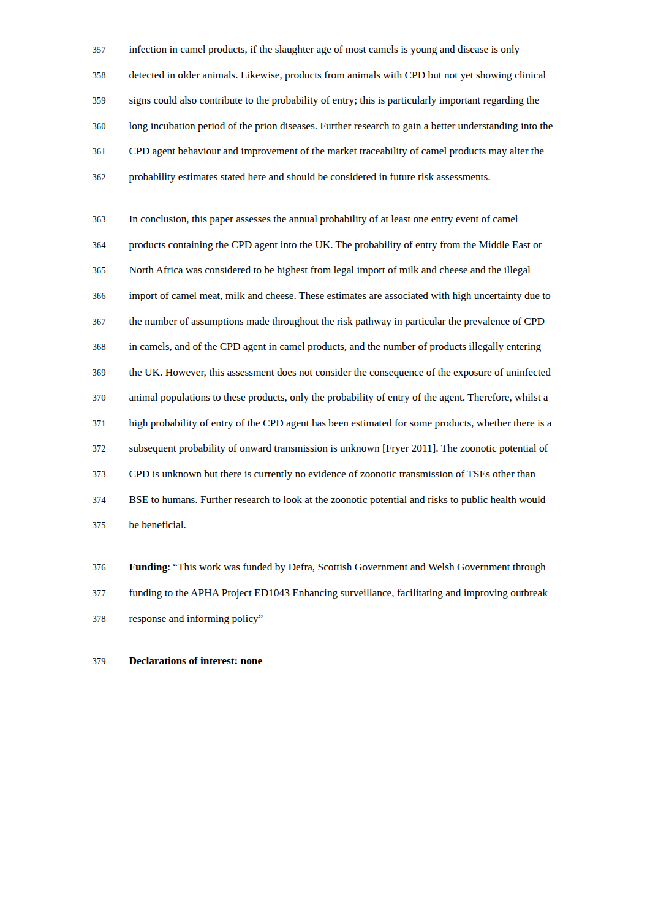357 infection in camel products, if the slaughter age of most camels is young and disease is only
358 detected in older animals. Likewise, products from animals with CPD but not yet showing clinical
359 signs could also contribute to the probability of entry; this is particularly important regarding the
360 long incubation period of the prion diseases. Further research to gain a better understanding into the
361 CPD agent behaviour and improvement of the market traceability of camel products may alter the
362 probability estimates stated here and should be considered in future risk assessments.
363 In conclusion, this paper assesses the annual probability of at least one entry event of camel
364 products containing the CPD agent into the UK. The probability of entry from the Middle East or
365 North Africa was considered to be highest from legal import of milk and cheese and the illegal
366 import of camel meat, milk and cheese. These estimates are associated with high uncertainty due to
367 the number of assumptions made throughout the risk pathway in particular the prevalence of CPD
368 in camels, and of the CPD agent in camel products, and the number of products illegally entering
369 the UK. However, this assessment does not consider the consequence of the exposure of uninfected
370 animal populations to these products, only the probability of entry of the agent. Therefore, whilst a
371 high probability of entry of the CPD agent has been estimated for some products, whether there is a
372 subsequent probability of onward transmission is unknown [Fryer 2011]. The zoonotic potential of
373 CPD is unknown but there is currently no evidence of zoonotic transmission of TSEs other than
374 BSE to humans. Further research to look at the zoonotic potential and risks to public health would
375 be beneficial.
376 Funding: “This work was funded by Defra, Scottish Government and Welsh Government through
377 funding to the APHA Project ED1043 Enhancing surveillance, facilitating and improving outbreak
378 response and informing policy”
379 Declarations of interest: none